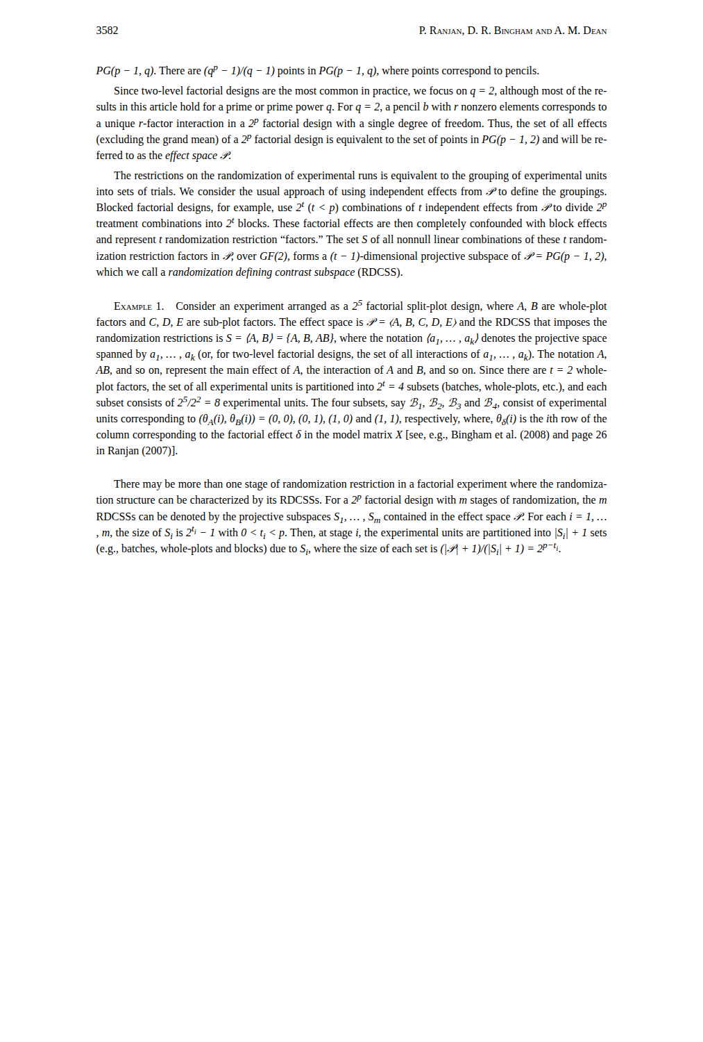3582 P. Ranjan, D. R. Bingham and A. M. Dean
PG(p − 1, q). There are (qp − 1)/(q − 1) points in PG(p − 1, q), where points correspond to pencils.
Since two-level factorial designs are the most common in practice, we focus on q = 2, although most of the results in this article hold for a prime or prime power q. For q = 2, a pencil b with r nonzero elements corresponds to a unique r-factor interaction in a 2p factorial design with a single degree of freedom. Thus, the set of all effects (excluding the grand mean) of a 2p factorial design is equivalent to the set of points in PG(p − 1, 2) and will be referred to as the effect space 𝒫.
The restrictions on the randomization of experimental runs is equivalent to the grouping of experimental units into sets of trials. We consider the usual approach of using independent effects from 𝒫 to define the groupings. Blocked factorial designs, for example, use 2t (t < p) combinations of t independent effects from 𝒫 to divide 2p treatment combinations into 2t blocks. These factorial effects are then completely confounded with block effects and represent t randomization restriction “factors.” The set S of all nonnull linear combinations of these t randomization restriction factors in 𝒫, over GF(2), forms a (t − 1)-dimensional projective subspace of 𝒫 = PG(p − 1, 2), which we call a randomization defining contrast subspace (RDCSS).
Example 1. Consider an experiment arranged as a 25 factorial split-plot design, where A, B are whole-plot factors and C, D, E are sub-plot factors. The effect space is 𝒫 = ⟨A, B, C, D, E⟩ and the RDCSS that imposes the randomization restrictions is S = ⟨A, B⟩ = {A, B, AB}, where the notation ⟨a1, … , ak⟩ denotes the projective space spanned by a1, … , ak (or, for two-level factorial designs, the set of all interactions of a1, … , ak). The notation A, AB, and so on, represent the main effect of A, the interaction of A and B, and so on. Since there are t = 2 whole-plot factors, the set of all experimental units is partitioned into 2t = 4 subsets (batches, whole-plots, etc.), and each subset consists of 25/22 = 8 experimental units. The four subsets, say ℬ1, ℬ2, ℬ3 and ℬ4, consist of experimental units corresponding to (θA(i), θB(i)) = (0, 0), (0, 1), (1, 0) and (1, 1), respectively, where, θδ(i) is the ith row of the column corresponding to the factorial effect δ in the model matrix X [see, e.g., Bingham et al. (2008) and page 26 in Ranjan (2007)].
There may be more than one stage of randomization restriction in a factorial experiment where the randomization structure can be characterized by its RDCSSs. For a 2p factorial design with m stages of randomization, the m RDCSSs can be denoted by the projective subspaces S1, … , Sm contained in the effect space 𝒫. For each i = 1, … , m, the size of Si is 2ti − 1 with 0 < ti < p. Then, at stage i, the experimental units are partitioned into |Si| + 1 sets (e.g., batches, whole-plots and blocks) due to Si, where the size of each set is (|𝒫| + 1)/(|Si| + 1) = 2p−ti.